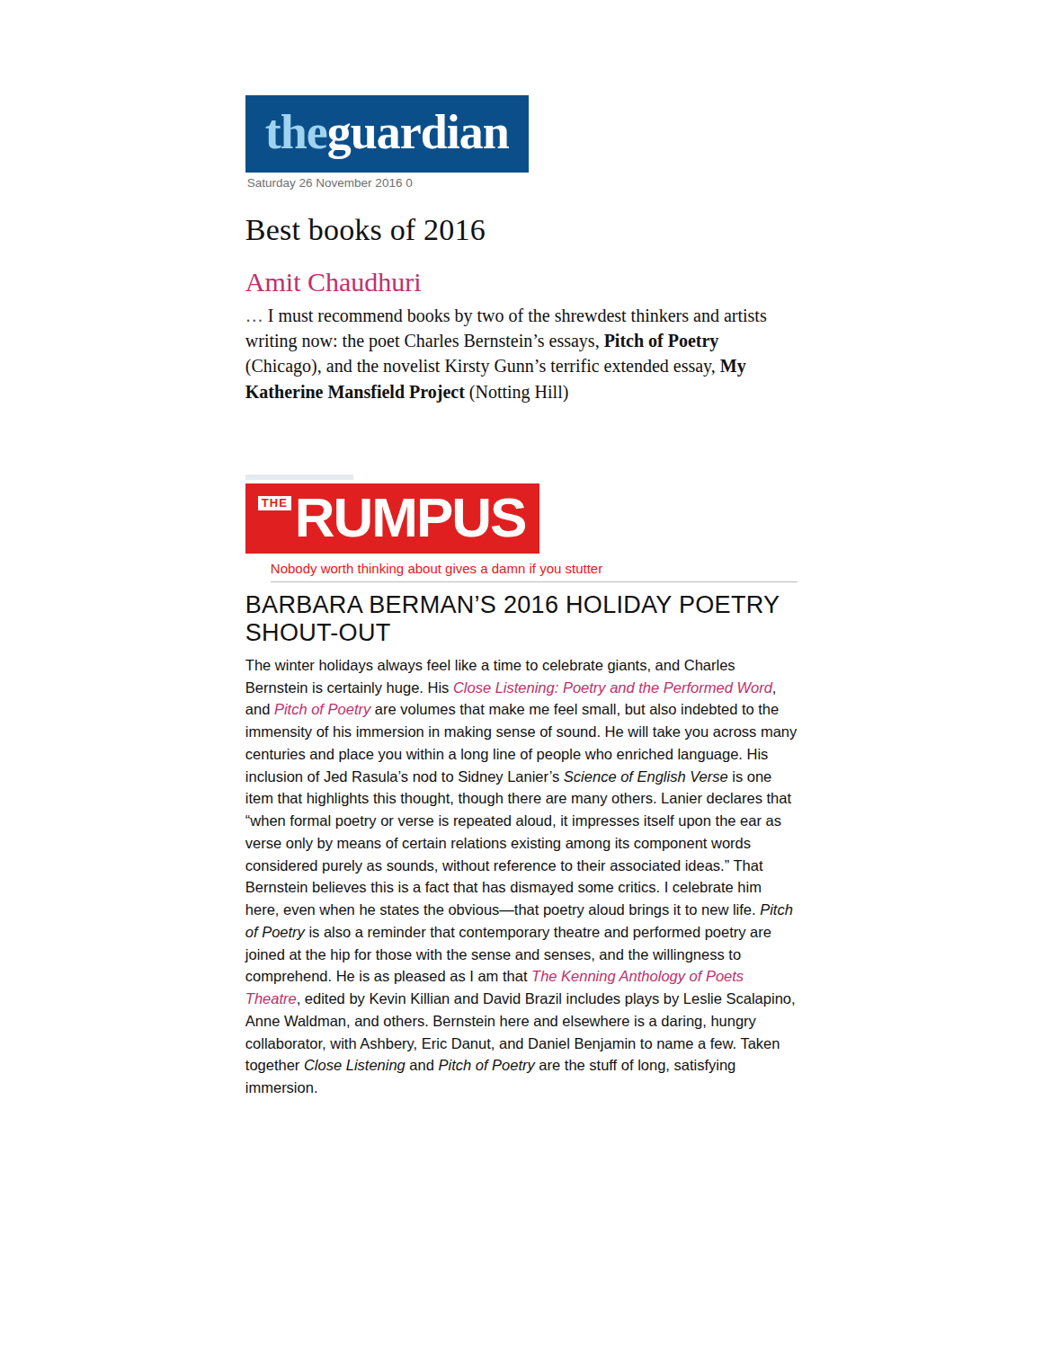the guardian
Saturday 26 November 2016 0
Best books of 2016
Amit Chaudhuri
… I must recommend books by two of the shrewdest thinkers and artists writing now: the poet Charles Bernstein’s essays, Pitch of Poetry (Chicago), and the novelist Kirsty Gunn’s terrific extended essay, My Katherine Mansfield Project (Notting Hill)
THE RUMPUS
Nobody worth thinking about gives a damn if you stutter
BARBARA BERMAN’S 2016 HOLIDAY POETRY SHOUT-OUT
The winter holidays always feel like a time to celebrate giants, and Charles Bernstein is certainly huge. His Close Listening: Poetry and the Performed Word, and Pitch of Poetry are volumes that make me feel small, but also indebted to the immensity of his immersion in making sense of sound. He will take you across many centuries and place you within a long line of people who enriched language. His inclusion of Jed Rasula’s nod to Sidney Lanier’s Science of English Verse is one item that highlights this thought, though there are many others. Lanier declares that “when formal poetry or verse is repeated aloud, it impresses itself upon the ear as verse only by means of certain relations existing among its component words considered purely as sounds, without reference to their associated ideas.” That Bernstein believes this is a fact that has dismayed some critics. I celebrate him here, even when he states the obvious—that poetry aloud brings it to new life. Pitch of Poetry is also a reminder that contemporary theatre and performed poetry are joined at the hip for those with the sense and senses, and the willingness to comprehend. He is as pleased as I am that The Kenning Anthology of Poets Theatre, edited by Kevin Killian and David Brazil includes plays by Leslie Scalapino, Anne Waldman, and others. Bernstein here and elsewhere is a daring, hungry collaborator, with Ashbery, Eric Danut, and Daniel Benjamin to name a few. Taken together Close Listening and Pitch of Poetry are the stuff of long, satisfying immersion.